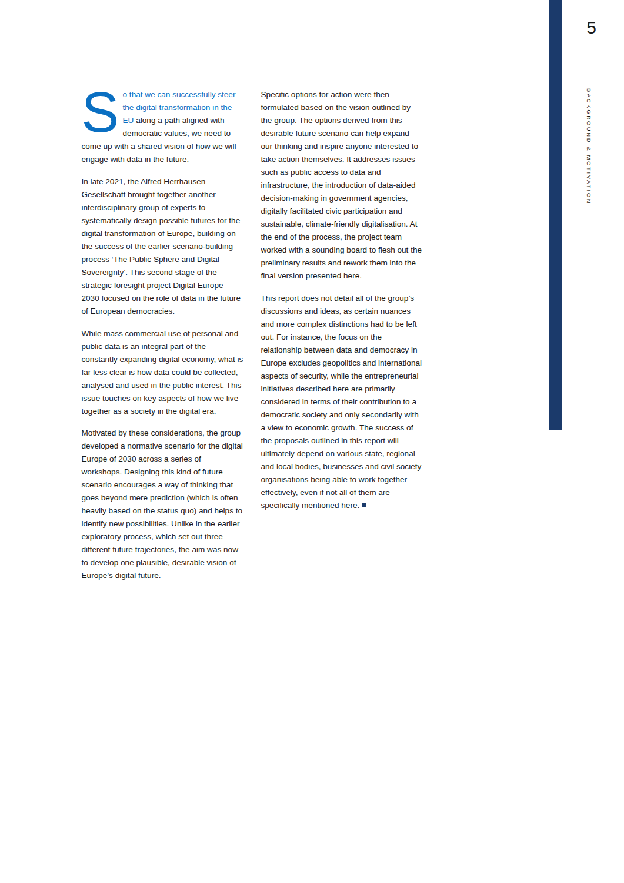5
BACKGROUND & MOTIVATION
So that we can successfully steer the digital transformation in the EU along a path aligned with democratic values, we need to come up with a shared vision of how we will engage with data in the future.
In late 2021, the Alfred Herrhausen Gesellschaft brought together another interdisciplinary group of experts to systematically design possible futures for the digital transformation of Europe, building on the success of the earlier scenario-building process ‘The Public Sphere and Digital Sovereignty’. This second stage of the strategic foresight project Digital Europe 2030 focused on the role of data in the future of European democracies.
While mass commercial use of personal and public data is an integral part of the constantly expanding digital economy, what is far less clear is how data could be collected, analysed and used in the public interest. This issue touches on key aspects of how we live together as a society in the digital era.
Motivated by these considerations, the group developed a normative scenario for the digital Europe of 2030 across a series of workshops. Designing this kind of future scenario encourages a way of thinking that goes beyond mere prediction (which is often heavily based on the status quo) and helps to identify new possibilities. Unlike in the earlier exploratory process, which set out three different future trajectories, the aim was now to develop one plausible, desirable vision of Europe’s digital future.
Specific options for action were then formulated based on the vision outlined by the group. The options derived from this desirable future scenario can help expand our thinking and inspire anyone interested to take action themselves. It addresses issues such as public access to data and infrastructure, the introduction of data-aided decision-making in government agencies, digitally facilitated civic participation and sustainable, climate-friendly digitalisation. At the end of the process, the project team worked with a sounding board to flesh out the preliminary results and rework them into the final version presented here.
This report does not detail all of the group’s discussions and ideas, as certain nuances and more complex distinctions had to be left out. For instance, the focus on the relationship between data and democracy in Europe excludes geopolitics and international aspects of security, while the entrepreneurial initiatives described here are primarily considered in terms of their contribution to a democratic society and only secondarily with a view to economic growth. The success of the proposals outlined in this report will ultimately depend on various state, regional and local bodies, businesses and civil society organisations being able to work together effectively, even if not all of them are specifically mentioned here.